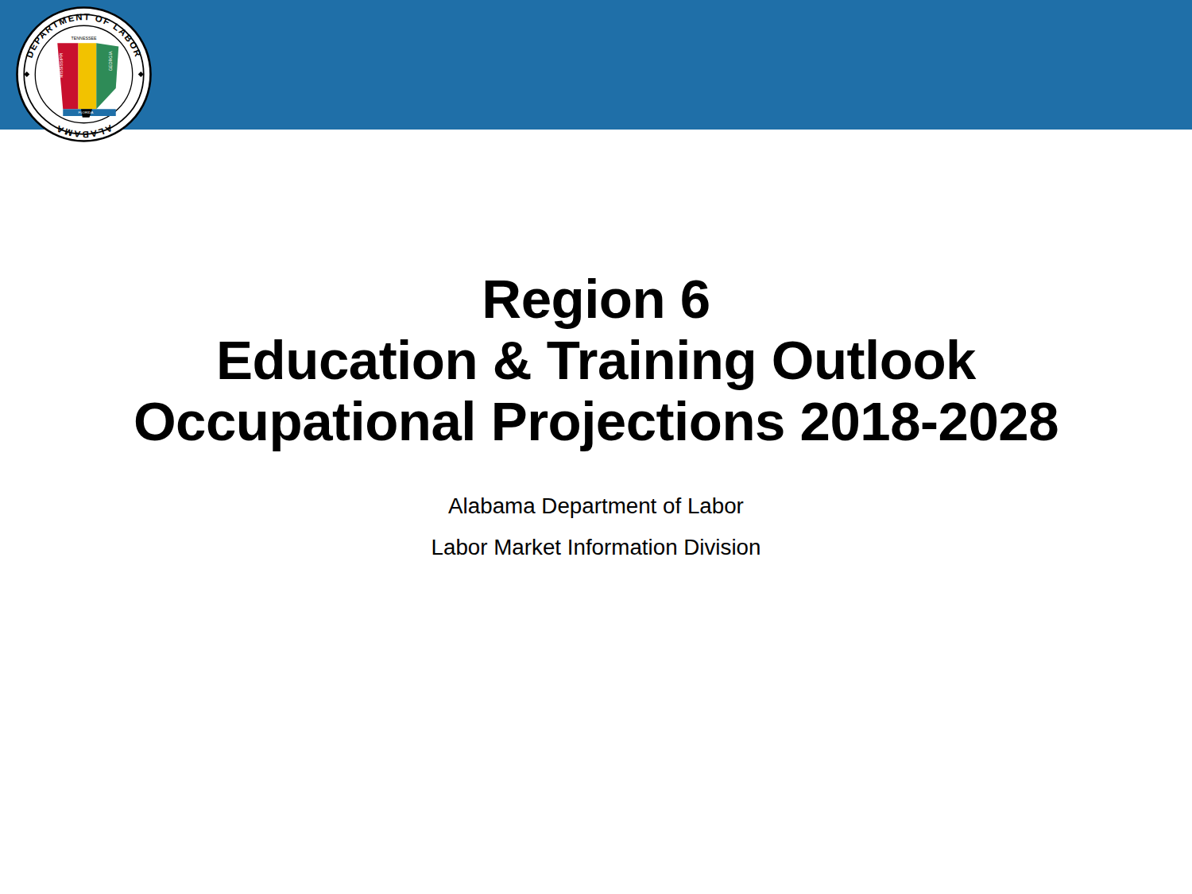DEPARTMENT OF LABOR ALABAMA MISSISSIPPI GEORGIA FLORIDA TENNESSEE
Region 6
Education & Training Outlook
Occupational Projections 2018-2028
Alabama Department of Labor
Labor Market Information Division